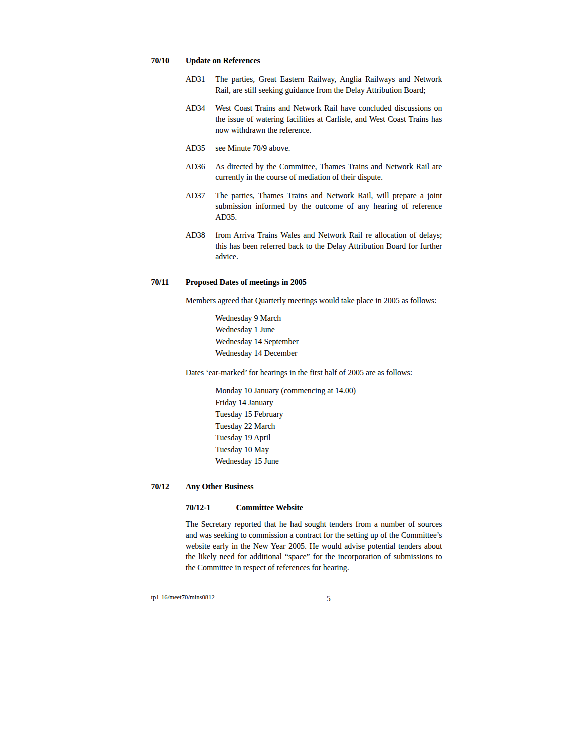70/10 Update on References
AD31 The parties, Great Eastern Railway, Anglia Railways and Network Rail, are still seeking guidance from the Delay Attribution Board;
AD34 West Coast Trains and Network Rail have concluded discussions on the issue of watering facilities at Carlisle, and West Coast Trains has now withdrawn the reference.
AD35 see Minute 70/9 above.
AD36 As directed by the Committee, Thames Trains and Network Rail are currently in the course of mediation of their dispute.
AD37 The parties, Thames Trains and Network Rail, will prepare a joint submission informed by the outcome of any hearing of reference AD35.
AD38 from Arriva Trains Wales and Network Rail re allocation of delays; this has been referred back to the Delay Attribution Board for further advice.
70/11 Proposed Dates of meetings in 2005
Members agreed that Quarterly meetings would take place in 2005 as follows:
Wednesday 9 March
Wednesday 1 June
Wednesday 14 September
Wednesday 14 December
Dates ‘ear-marked’ for hearings in the first half of 2005 are as follows:
Monday 10 January (commencing at 14.00)
Friday 14 January
Tuesday 15 February
Tuesday 22 March
Tuesday 19 April
Tuesday 10 May
Wednesday 15 June
70/12 Any Other Business
70/12-1 Committee Website
The Secretary reported that he had sought tenders from a number of sources and was seeking to commission a contract for the setting up of the Committee’s website early in the New Year 2005. He would advise potential tenders about the likely need for additional “space” for the incorporation of submissions to the Committee in respect of references for hearing.
tp1-16/meet70/mins0812
5